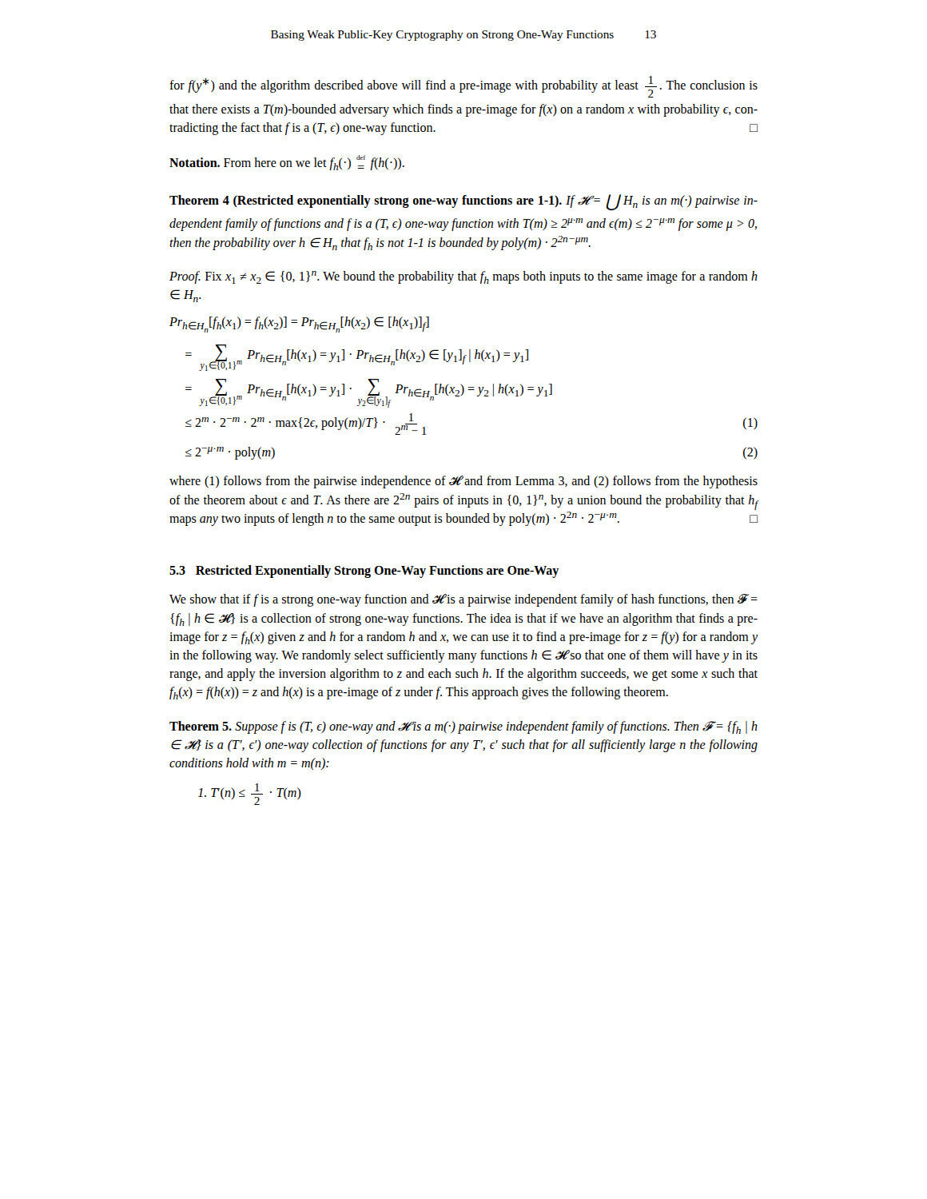Basing Weak Public-Key Cryptography on Strong One-Way Functions 13
for f(y∗) and the algorithm described above will find a pre-image with probability at least 12. The conclusion is that there exists a T(m)-bounded adversary which finds a pre-image for f(x) on a random x with probability ϵ, contradicting the fact that f is a (T, ϵ) one-way function. □
Notation. From here on we let fh(·) def= f(h(·)).
Theorem 4 (Restricted exponentially strong one-way functions are 1-1). If 𝓗 = ⋃ Hn is an m(·) pairwise independent family of functions and f is a (T, ϵ) one-way function with T(m) ≥ 2μ·m and ϵ(m) ≤ 2−μ·m for some μ > 0, then the probability over h ∈ Hn that fh is not 1-1 is bounded by poly(m) · 22n−μm.
Proof. Fix x1 ≠ x2 ∈ {0, 1}n. We bound the probability that fh maps both inputs to the same image for a random h ∈ Hn.
Prh∈Hn[fh(x1) = fh(x2)] = Prh∈Hn[h(x2) ∈ [h(x1)]f]
= ∑y1∈{0,1}m Prh∈Hn[h(x1) = y1] · Prh∈Hn[h(x2) ∈ [y1]f | h(x1) = y1]
= ∑y1∈{0,1}m Prh∈Hn[h(x1) = y1] · ∑y2∈[y1]f Prh∈Hn[h(x2) = y2 | h(x1) = y1]
≤ 2m · 2−m · 2m · max{2ϵ, poly(m)/T} · 12m − 1 (1)
≤ 2−μ·m · poly(m) (2)
where (1) follows from the pairwise independence of 𝓗 and from Lemma 3, and (2) follows from the hypothesis of the theorem about ϵ and T. As there are 22n pairs of inputs in {0, 1}n, by a union bound the probability that hf maps any two inputs of length n to the same output is bounded by poly(m) · 22n · 2−μ·m. □
5.3 Restricted Exponentially Strong One-Way Functions are One-Way
We show that if f is a strong one-way function and 𝓗 is a pairwise independent family of hash functions, then 𝓕 = {fh | h ∈ 𝓗} is a collection of strong one-way functions. The idea is that if we have an algorithm that finds a pre-image for z = fh(x) given z and h for a random h and x, we can use it to find a pre-image for z = f(y) for a random y in the following way. We randomly select sufficiently many functions h ∈ 𝓗 so that one of them will have y in its range, and apply the inversion algorithm to z and each such h. If the algorithm succeeds, we get some x such that fh(x) = f(h(x)) = z and h(x) is a pre-image of z under f. This approach gives the following theorem.
Theorem 5. Suppose f is (T, ϵ) one-way and 𝓗 is a m(·) pairwise independent family of functions. Then 𝓕 = {fh | h ∈ 𝓗} is a (T′, ϵ′) one-way collection of functions for any T′, ϵ′ such that for all sufficiently large n the following conditions hold with m = m(n):
1. T′(n) ≤ 12 · T(m)